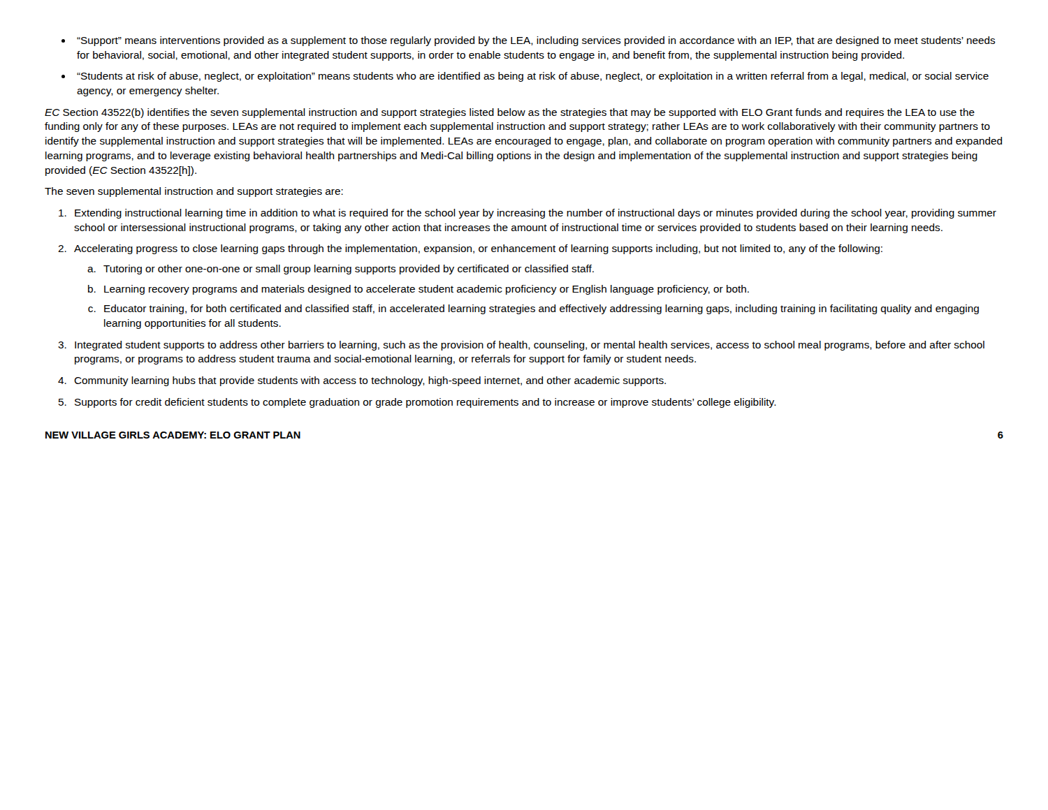“Support” means interventions provided as a supplement to those regularly provided by the LEA, including services provided in accordance with an IEP, that are designed to meet students’ needs for behavioral, social, emotional, and other integrated student supports, in order to enable students to engage in, and benefit from, the supplemental instruction being provided.
“Students at risk of abuse, neglect, or exploitation” means students who are identified as being at risk of abuse, neglect, or exploitation in a written referral from a legal, medical, or social service agency, or emergency shelter.
EC Section 43522(b) identifies the seven supplemental instruction and support strategies listed below as the strategies that may be supported with ELO Grant funds and requires the LEA to use the funding only for any of these purposes. LEAs are not required to implement each supplemental instruction and support strategy; rather LEAs are to work collaboratively with their community partners to identify the supplemental instruction and support strategies that will be implemented. LEAs are encouraged to engage, plan, and collaborate on program operation with community partners and expanded learning programs, and to leverage existing behavioral health partnerships and Medi-Cal billing options in the design and implementation of the supplemental instruction and support strategies being provided (EC Section 43522[h]).
The seven supplemental instruction and support strategies are:
Extending instructional learning time in addition to what is required for the school year by increasing the number of instructional days or minutes provided during the school year, providing summer school or intersessional instructional programs, or taking any other action that increases the amount of instructional time or services provided to students based on their learning needs.
Accelerating progress to close learning gaps through the implementation, expansion, or enhancement of learning supports including, but not limited to, any of the following:
Tutoring or other one-on-one or small group learning supports provided by certificated or classified staff.
Learning recovery programs and materials designed to accelerate student academic proficiency or English language proficiency, or both.
Educator training, for both certificated and classified staff, in accelerated learning strategies and effectively addressing learning gaps, including training in facilitating quality and engaging learning opportunities for all students.
Integrated student supports to address other barriers to learning, such as the provision of health, counseling, or mental health services, access to school meal programs, before and after school programs, or programs to address student trauma and social-emotional learning, or referrals for support for family or student needs.
Community learning hubs that provide students with access to technology, high-speed internet, and other academic supports.
Supports for credit deficient students to complete graduation or grade promotion requirements and to increase or improve students’ college eligibility.
NEW VILLAGE GIRLS ACADEMY: ELO GRANT PLAN 6